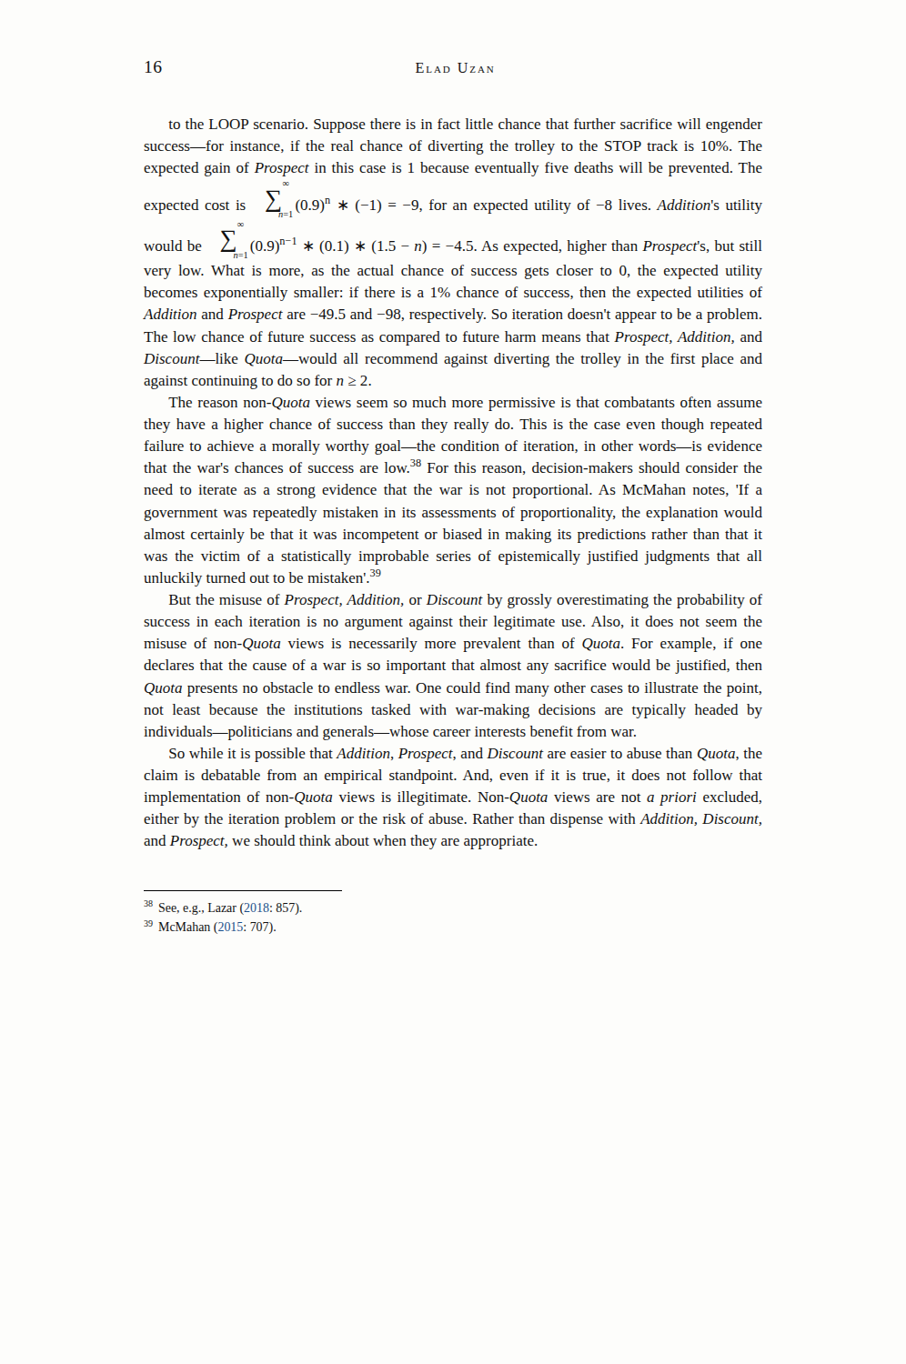16 Elad Uzan
to the LOOP scenario. Suppose there is in fact little chance that further sacrifice will engender success—for instance, if the real chance of diverting the trolley to the STOP track is 10%. The expected gain of Prospect in this case is 1 because eventually five deaths will be prevented. The expected cost is ∞∑n=1(0.9)n ∗ (−1) = −9, for an expected utility of −8 lives. Addition's utility would be ∞∑n=1(0.9)n−1 ∗ (0.1) ∗ (1.5 − n) = −4.5. As expected, higher than Prospect's, but still very low. What is more, as the actual chance of success gets closer to 0, the expected utility becomes exponentially smaller: if there is a 1% chance of success, then the expected utilities of Addition and Prospect are −49.5 and −98, respectively. So iteration doesn't appear to be a problem. The low chance of future success as compared to future harm means that Prospect, Addition, and Discount—like Quota—would all recommend against diverting the trolley in the first place and against continuing to do so for n ≥ 2.
The reason non-Quota views seem so much more permissive is that combatants often assume they have a higher chance of success than they really do. This is the case even though repeated failure to achieve a morally worthy goal—the condition of iteration, in other words—is evidence that the war's chances of success are low.38 For this reason, decision-makers should consider the need to iterate as a strong evidence that the war is not proportional. As McMahan notes, 'If a government was repeatedly mistaken in its assessments of proportionality, the explanation would almost certainly be that it was incompetent or biased in making its predictions rather than that it was the victim of a statistically improbable series of epistemically justified judgments that all unluckily turned out to be mistaken'.39
But the misuse of Prospect, Addition, or Discount by grossly overestimating the probability of success in each iteration is no argument against their legitimate use. Also, it does not seem the misuse of non-Quota views is necessarily more prevalent than of Quota. For example, if one declares that the cause of a war is so important that almost any sacrifice would be justified, then Quota presents no obstacle to endless war. One could find many other cases to illustrate the point, not least because the institutions tasked with war-making decisions are typically headed by individuals—politicians and generals—whose career interests benefit from war.
So while it is possible that Addition, Prospect, and Discount are easier to abuse than Quota, the claim is debatable from an empirical standpoint. And, even if it is true, it does not follow that implementation of non-Quota views is illegitimate. Non-Quota views are not a priori excluded, either by the iteration problem or the risk of abuse. Rather than dispense with Addition, Discount, and Prospect, we should think about when they are appropriate.
38 See, e.g., Lazar (2018: 857).
39 McMahan (2015: 707).